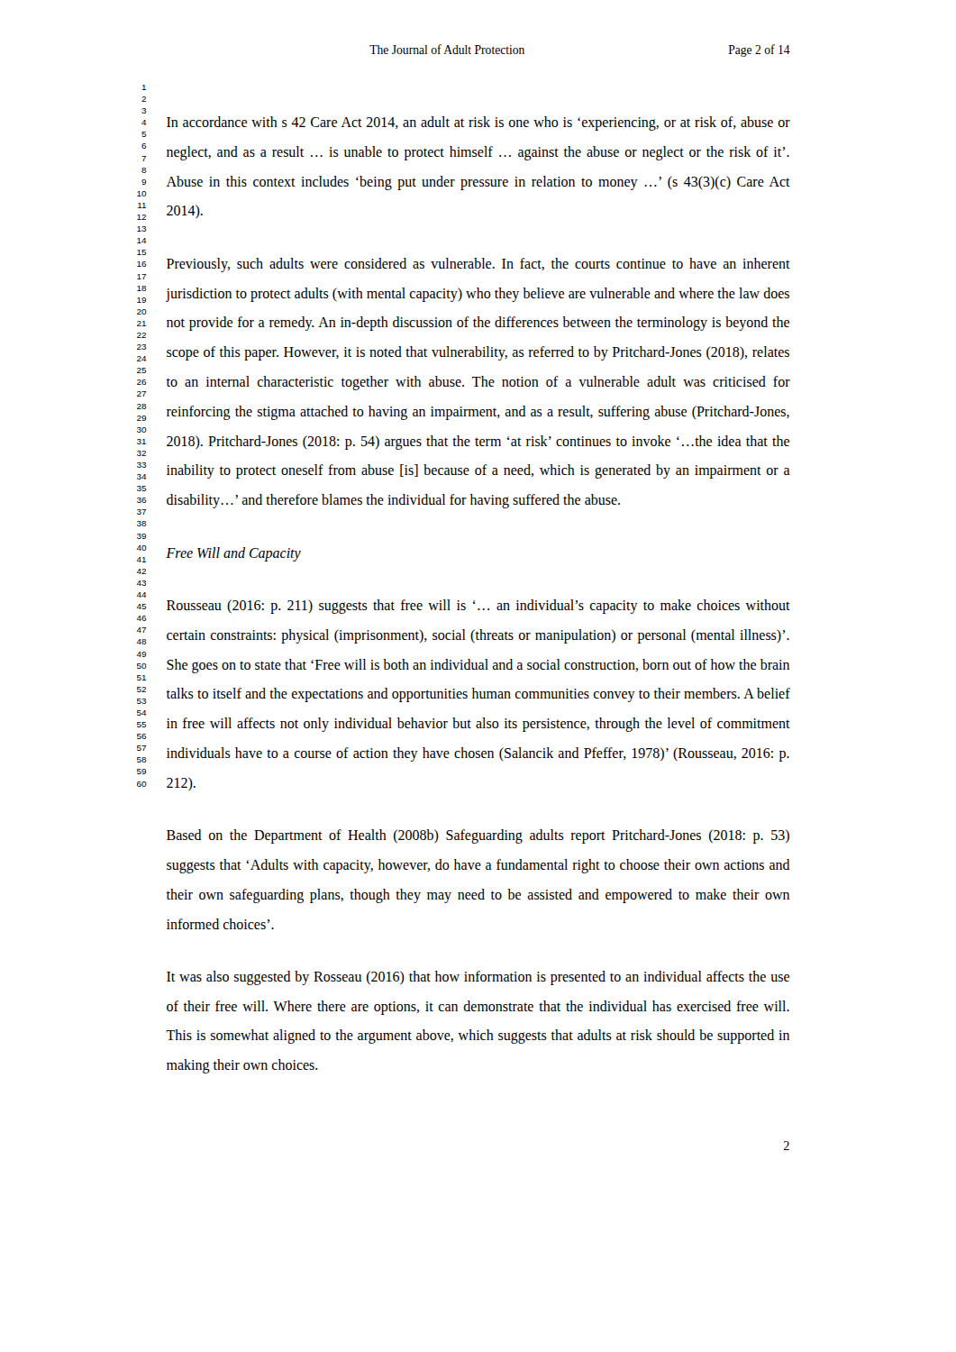12345 678910 1112131415 1617181920 2122232425 2627282930 3132333435 3637383940 4142434445 4647484950 5152535455 5657585960
The Journal of Adult Protection Page 2 of 14
In accordance with s 42 Care Act 2014, an adult at risk is one who is ‘experiencing, or at risk of, abuse or neglect, and as a result … is unable to protect himself … against the abuse or neglect or the risk of it’. Abuse in this context includes ‘being put under pressure in relation to money …’ (s 43(3)(c) Care Act 2014).
Previously, such adults were considered as vulnerable. In fact, the courts continue to have an inherent jurisdiction to protect adults (with mental capacity) who they believe are vulnerable and where the law does not provide for a remedy. An in-depth discussion of the differences between the terminology is beyond the scope of this paper. However, it is noted that vulnerability, as referred to by Pritchard-Jones (2018), relates to an internal characteristic together with abuse. The notion of a vulnerable adult was criticised for reinforcing the stigma attached to having an impairment, and as a result, suffering abuse (Pritchard-Jones, 2018). Pritchard-Jones (2018: p. 54) argues that the term ‘at risk’ continues to invoke ‘…the idea that the inability to protect oneself from abuse [is] because of a need, which is generated by an impairment or a disability…’ and therefore blames the individual for having suffered the abuse.
Free Will and Capacity
Rousseau (2016: p. 211) suggests that free will is ‘… an individual’s capacity to make choices without certain constraints: physical (imprisonment), social (threats or manipulation) or personal (mental illness)’. She goes on to state that ‘Free will is both an individual and a social construction, born out of how the brain talks to itself and the expectations and opportunities human communities convey to their members. A belief in free will affects not only individual behavior but also its persistence, through the level of commitment individuals have to a course of action they have chosen (Salancik and Pfeffer, 1978)’ (Rousseau, 2016: p. 212).
Based on the Department of Health (2008b) Safeguarding adults report Pritchard-Jones (2018: p. 53) suggests that ‘Adults with capacity, however, do have a fundamental right to choose their own actions and their own safeguarding plans, though they may need to be assisted and empowered to make their own informed choices’.
It was also suggested by Rosseau (2016) that how information is presented to an individual affects the use of their free will. Where there are options, it can demonstrate that the individual has exercised free will. This is somewhat aligned to the argument above, which suggests that adults at risk should be supported in making their own choices.
2